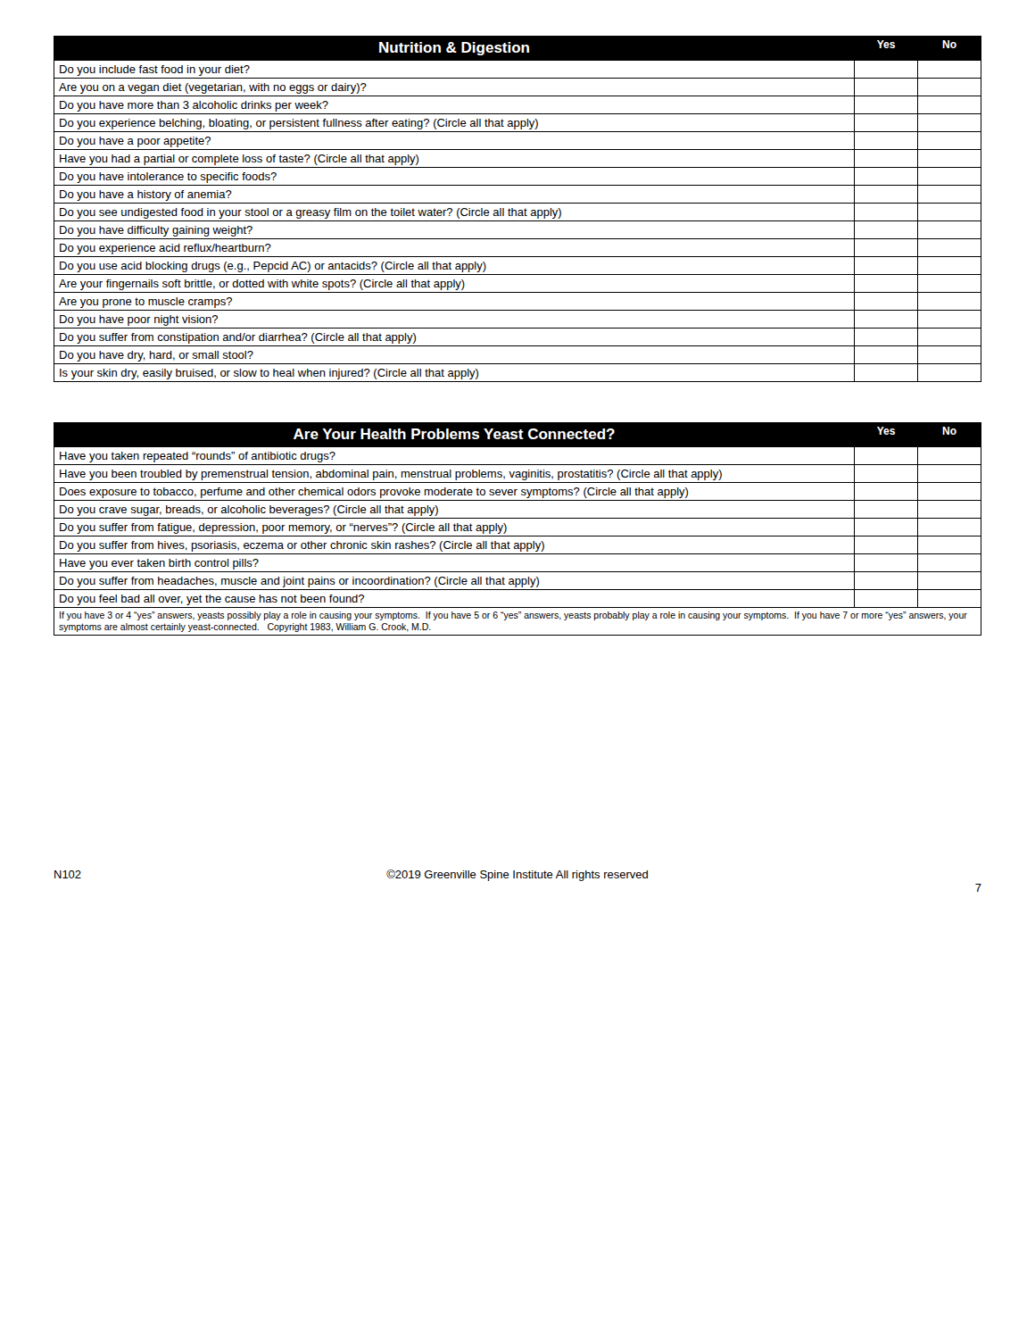| Nutrition & Digestion | Yes | No |
| --- | --- | --- |
| Do you include fast food in your diet? | | |
| Are you on a vegan diet (vegetarian, with no eggs or dairy)? | | |
| Do you have more than 3 alcoholic drinks per week? | | |
| Do you experience belching, bloating, or persistent fullness after eating? (Circle all that apply) | | |
| Do you have a poor appetite? | | |
| Have you had a partial or complete loss of taste? (Circle all that apply) | | |
| Do you have intolerance to specific foods? | | |
| Do you have a history of anemia? | | |
| Do you see undigested food in your stool or a greasy film on the toilet water? (Circle all that apply) | | |
| Do you have difficulty gaining weight? | | |
| Do you experience acid reflux/heartburn? | | |
| Do you use acid blocking drugs (e.g., Pepcid AC) or antacids? (Circle all that apply) | | |
| Are your fingernails soft brittle, or dotted with white spots? (Circle all that apply) | | |
| Are you prone to muscle cramps? | | |
| Do you have poor night vision? | | |
| Do you suffer from constipation and/or diarrhea? (Circle all that apply) | | |
| Do you have dry, hard, or small stool? | | |
| Is your skin dry, easily bruised, or slow to heal when injured? (Circle all that apply) | | |
| Are Your Health Problems Yeast Connected? | Yes | No |
| --- | --- | --- |
| Have you taken repeated “rounds” of antibiotic drugs? | | |
| Have you been troubled by premenstrual tension, abdominal pain, menstrual problems, vaginitis, prostatitis? (Circle all that apply) | | |
| Does exposure to tobacco, perfume and other chemical odors provoke moderate to sever symptoms? (Circle all that apply) | | |
| Do you crave sugar, breads, or alcoholic beverages? (Circle all that apply) | | |
| Do you suffer from fatigue, depression, poor memory, or “nerves”? (Circle all that apply) | | |
| Do you suffer from hives, psoriasis, eczema or other chronic skin rashes? (Circle all that apply) | | |
| Have you ever taken birth control pills? | | |
| Do you suffer from headaches, muscle and joint pains or incoordination? (Circle all that apply) | | |
| Do you feel bad all over, yet the cause has not been found? | | |
| If you have 3 or 4 “yes” answers, yeasts possibly play a role in causing your symptoms. If you have 5 or 6 “yes” answers, yeasts probably play a role in causing your symptoms. If you have 7 or more “yes” answers, your symptoms are almost certainly yeast-connected. Copyright 1983, William G. Crook, M.D. |
N102
©2019 Greenville Spine Institute All rights reserved
7